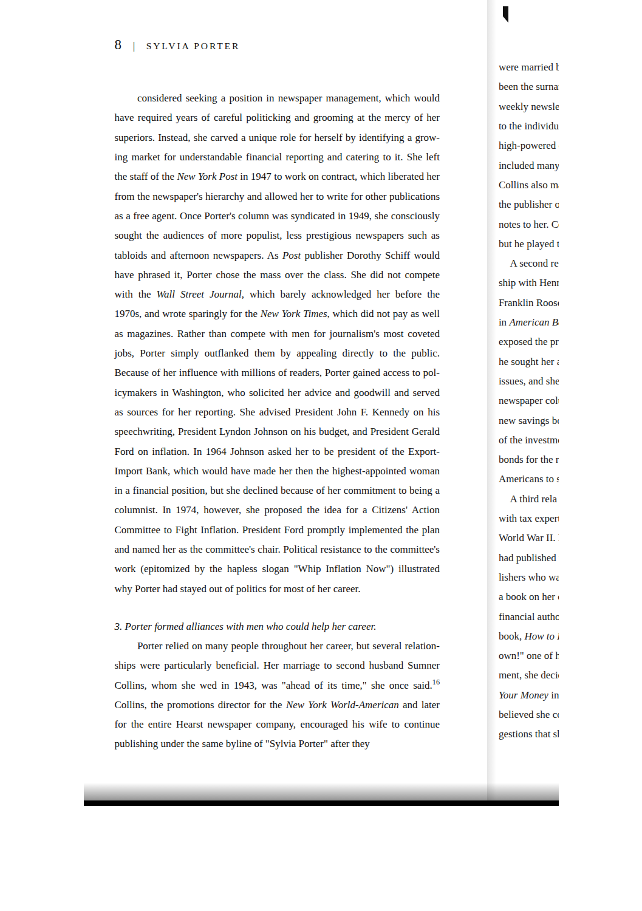8 | Sylvia Porter
considered seeking a position in newspaper management, which would have required years of careful politicking and grooming at the mercy of her superiors. Instead, she carved a unique role for herself by identifying a growing market for understandable financial reporting and catering to it. She left the staff of the New York Post in 1947 to work on contract, which liberated her from the newspaper's hierarchy and allowed her to write for other publications as a free agent. Once Porter's column was syndicated in 1949, she consciously sought the audiences of more populist, less prestigious newspapers such as tabloids and afternoon newspapers. As Post publisher Dorothy Schiff would have phrased it, Porter chose the mass over the class. She did not compete with the Wall Street Journal, which barely acknowledged her before the 1970s, and wrote sparingly for the New York Times, which did not pay as well as magazines. Rather than compete with men for journalism's most coveted jobs, Porter simply outflanked them by appealing directly to the public. Because of her influence with millions of readers, Porter gained access to policymakers in Washington, who solicited her advice and goodwill and served as sources for her reporting. She advised President John F. Kennedy on his speechwriting, President Lyndon Johnson on his budget, and President Gerald Ford on inflation. In 1964 Johnson asked her to be president of the Export-Import Bank, which would have made her then the highest-appointed woman in a financial position, but she declined because of her commitment to being a columnist. In 1974, however, she proposed the idea for a Citizens' Action Committee to Fight Inflation. President Ford promptly implemented the plan and named her as the committee's chair. Political resistance to the committee's work (epitomized by the hapless slogan "Whip Inflation Now") illustrated why Porter had stayed out of politics for most of her career.
3. Porter formed alliances with men who could help her career.
Porter relied on many people throughout her career, but several relationships were particularly beneficial. Her marriage to second husband Sumner Collins, whom she wed in 1943, was "ahead of its time," she once said.16 Collins, the promotions director for the New York World-American and later for the entire Hearst newspaper company, encouraged his wife to continue publishing under the same byline of "Sylvia Porter" after they
were married be
been the surnam
weekly newslet
to the individu
high-powered c
included many l
Collins also ma
the publisher of
notes to her. Co
but he played th
A second re
ship with Henry
Franklin Roosev
in American Ban
exposed the pra
he sought her a
issues, and she r
newspaper colu
new savings bor
of the investmer
bonds for the re
Americans to sa
A third rela
with tax expert
World War II. By
had published tw
lishers who war
a book on her o
financial author
book, How to Liv
own!" one of he
ment, she decide
Your Money in 1
believed she cou
gestions that sh